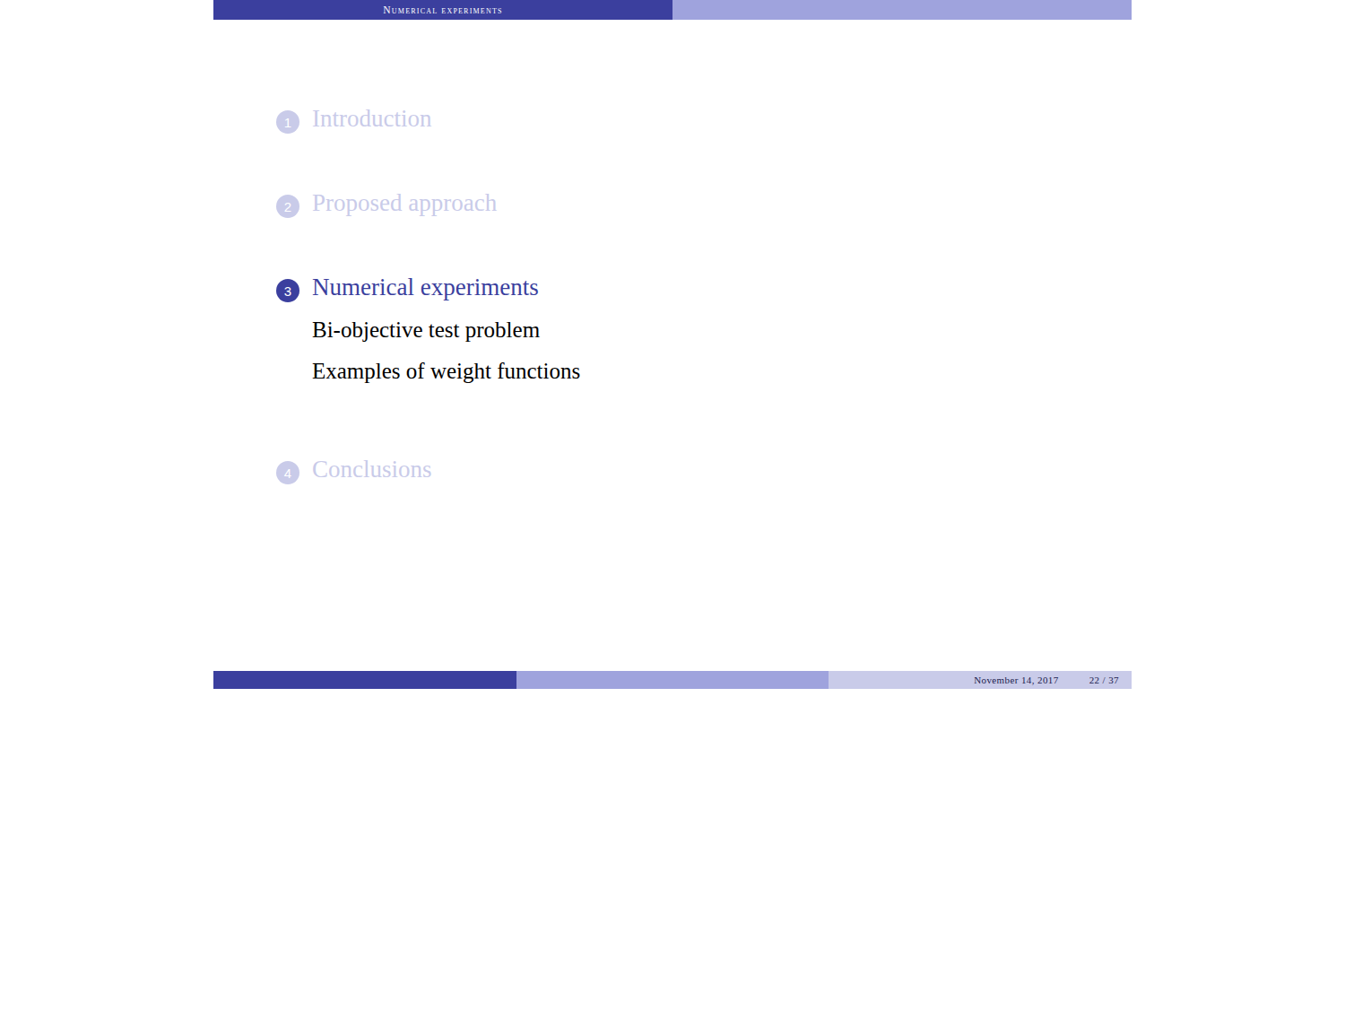Numerical experiments
1 Introduction
2 Proposed approach
3
Numerical experiments
Bi-objective test problem
Examples of weight functions
4 Conclusions
November 14, 2017 22 / 37